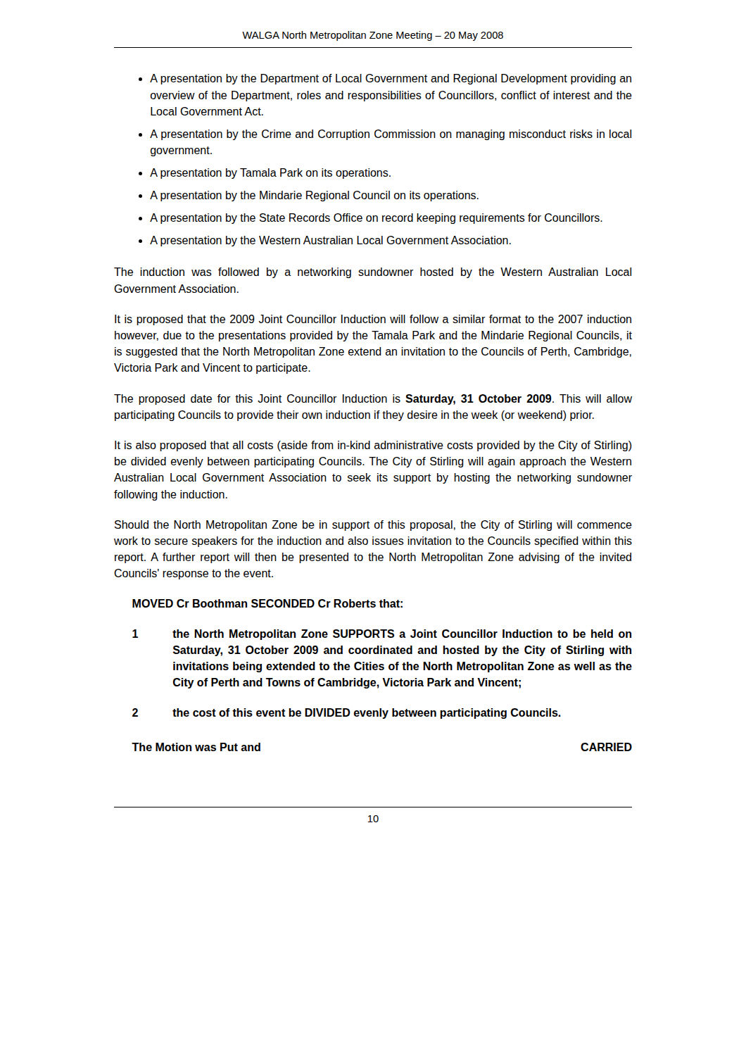WALGA North Metropolitan Zone Meeting – 20 May 2008
A presentation by the Department of Local Government and Regional Development providing an overview of the Department, roles and responsibilities of Councillors, conflict of interest and the Local Government Act.
A presentation by the Crime and Corruption Commission on managing misconduct risks in local government.
A presentation by Tamala Park on its operations.
A presentation by the Mindarie Regional Council on its operations.
A presentation by the State Records Office on record keeping requirements for Councillors.
A presentation by the Western Australian Local Government Association.
The induction was followed by a networking sundowner hosted by the Western Australian Local Government Association.
It is proposed that the 2009 Joint Councillor Induction will follow a similar format to the 2007 induction however, due to the presentations provided by the Tamala Park and the Mindarie Regional Councils, it is suggested that the North Metropolitan Zone extend an invitation to the Councils of Perth, Cambridge, Victoria Park and Vincent to participate.
The proposed date for this Joint Councillor Induction is Saturday, 31 October 2009. This will allow participating Councils to provide their own induction if they desire in the week (or weekend) prior.
It is also proposed that all costs (aside from in-kind administrative costs provided by the City of Stirling) be divided evenly between participating Councils. The City of Stirling will again approach the Western Australian Local Government Association to seek its support by hosting the networking sundowner following the induction.
Should the North Metropolitan Zone be in support of this proposal, the City of Stirling will commence work to secure speakers for the induction and also issues invitation to the Councils specified within this report. A further report will then be presented to the North Metropolitan Zone advising of the invited Councils' response to the event.
MOVED Cr Boothman SECONDED Cr Roberts that:
the North Metropolitan Zone SUPPORTS a Joint Councillor Induction to be held on Saturday, 31 October 2009 and coordinated and hosted by the City of Stirling with invitations being extended to the Cities of the North Metropolitan Zone as well as the City of Perth and Towns of Cambridge, Victoria Park and Vincent;
the cost of this event be DIVIDED evenly between participating Councils.
The Motion was Put and CARRIED
10